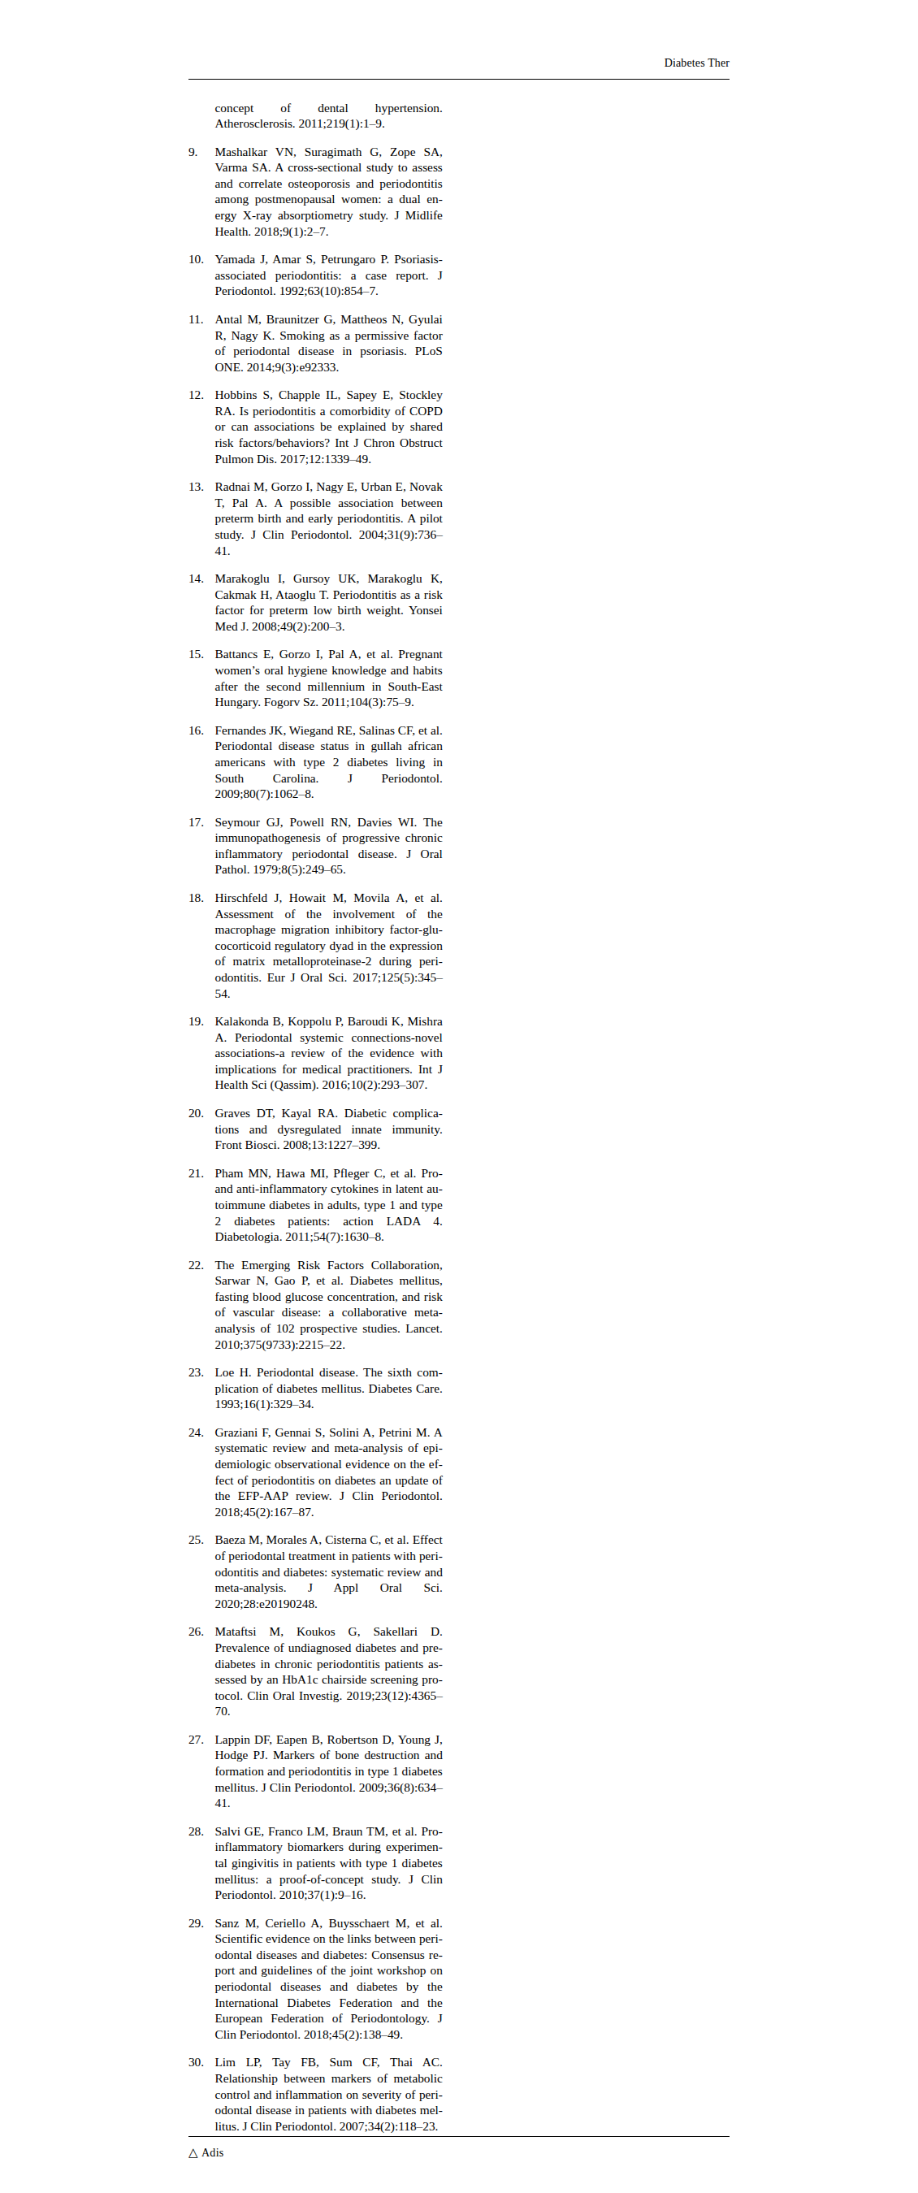Diabetes Ther
concept of dental hypertension. Atherosclerosis. 2011;219(1):1–9.
9. Mashalkar VN, Suragimath G, Zope SA, Varma SA. A cross-sectional study to assess and correlate osteoporosis and periodontitis among postmenopausal women: a dual energy X-ray absorptiometry study. J Midlife Health. 2018;9(1):2–7.
10. Yamada J, Amar S, Petrungaro P. Psoriasis-associated periodontitis: a case report. J Periodontol. 1992;63(10):854–7.
11. Antal M, Braunitzer G, Mattheos N, Gyulai R, Nagy K. Smoking as a permissive factor of periodontal disease in psoriasis. PLoS ONE. 2014;9(3):e92333.
12. Hobbins S, Chapple IL, Sapey E, Stockley RA. Is periodontitis a comorbidity of COPD or can associations be explained by shared risk factors/behaviors? Int J Chron Obstruct Pulmon Dis. 2017;12:1339–49.
13. Radnai M, Gorzo I, Nagy E, Urban E, Novak T, Pal A. A possible association between preterm birth and early periodontitis. A pilot study. J Clin Periodontol. 2004;31(9):736–41.
14. Marakoglu I, Gursoy UK, Marakoglu K, Cakmak H, Ataoglu T. Periodontitis as a risk factor for preterm low birth weight. Yonsei Med J. 2008;49(2):200–3.
15. Battancs E, Gorzo I, Pal A, et al. Pregnant women’s oral hygiene knowledge and habits after the second millennium in South-East Hungary. Fogorv Sz. 2011;104(3):75–9.
16. Fernandes JK, Wiegand RE, Salinas CF, et al. Periodontal disease status in gullah african americans with type 2 diabetes living in South Carolina. J Periodontol. 2009;80(7):1062–8.
17. Seymour GJ, Powell RN, Davies WI. The immunopathogenesis of progressive chronic inflammatory periodontal disease. J Oral Pathol. 1979;8(5):249–65.
18. Hirschfeld J, Howait M, Movila A, et al. Assessment of the involvement of the macrophage migration inhibitory factor-glucocorticoid regulatory dyad in the expression of matrix metalloproteinase-2 during periodontitis. Eur J Oral Sci. 2017;125(5):345–54.
19. Kalakonda B, Koppolu P, Baroudi K, Mishra A. Periodontal systemic connections-novel associations-a review of the evidence with implications for medical practitioners. Int J Health Sci (Qassim). 2016;10(2):293–307.
20. Graves DT, Kayal RA. Diabetic complications and dysregulated innate immunity. Front Biosci. 2008;13:1227–399.
21. Pham MN, Hawa MI, Pfleger C, et al. Pro- and anti-inflammatory cytokines in latent autoimmune diabetes in adults, type 1 and type 2 diabetes patients: action LADA 4. Diabetologia. 2011;54(7):1630–8.
22. The Emerging Risk Factors Collaboration, Sarwar N, Gao P, et al. Diabetes mellitus, fasting blood glucose concentration, and risk of vascular disease: a collaborative meta-analysis of 102 prospective studies. Lancet. 2010;375(9733):2215–22.
23. Loe H. Periodontal disease. The sixth complication of diabetes mellitus. Diabetes Care. 1993;16(1):329–34.
24. Graziani F, Gennai S, Solini A, Petrini M. A systematic review and meta-analysis of epidemiologic observational evidence on the effect of periodontitis on diabetes an update of the EFP-AAP review. J Clin Periodontol. 2018;45(2):167–87.
25. Baeza M, Morales A, Cisterna C, et al. Effect of periodontal treatment in patients with periodontitis and diabetes: systematic review and meta-analysis. J Appl Oral Sci. 2020;28:e20190248.
26. Mataftsi M, Koukos G, Sakellari D. Prevalence of undiagnosed diabetes and pre-diabetes in chronic periodontitis patients assessed by an HbA1c chairside screening protocol. Clin Oral Investig. 2019;23(12):4365–70.
27. Lappin DF, Eapen B, Robertson D, Young J, Hodge PJ. Markers of bone destruction and formation and periodontitis in type 1 diabetes mellitus. J Clin Periodontol. 2009;36(8):634–41.
28. Salvi GE, Franco LM, Braun TM, et al. Pro-inflammatory biomarkers during experimental gingivitis in patients with type 1 diabetes mellitus: a proof-of-concept study. J Clin Periodontol. 2010;37(1):9–16.
29. Sanz M, Ceriello A, Buysschaert M, et al. Scientific evidence on the links between periodontal diseases and diabetes: Consensus report and guidelines of the joint workshop on periodontal diseases and diabetes by the International Diabetes Federation and the European Federation of Periodontology. J Clin Periodontol. 2018;45(2):138–49.
30. Lim LP, Tay FB, Sum CF, Thai AC. Relationship between markers of metabolic control and inflammation on severity of periodontal disease in patients with diabetes mellitus. J Clin Periodontol. 2007;34(2):118–23.
△Adis